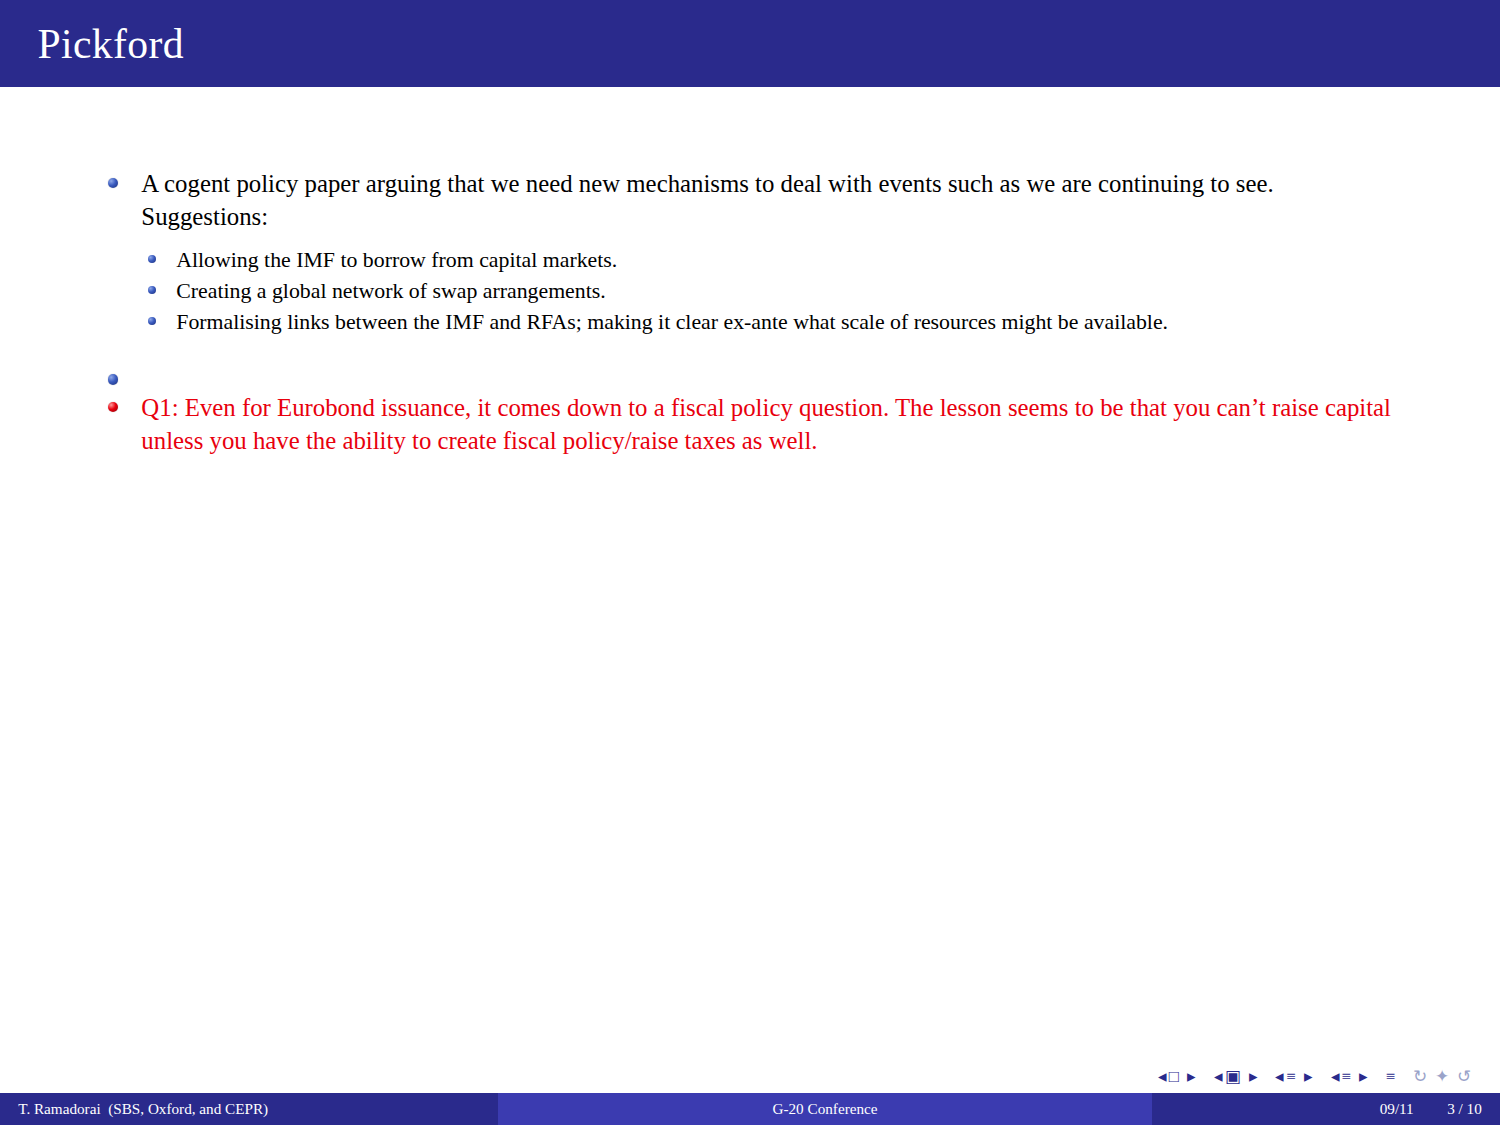Pickford
A cogent policy paper arguing that we need new mechanisms to deal with events such as we are continuing to see. Suggestions:
Allowing the IMF to borrow from capital markets.
Creating a global network of swap arrangements.
Formalising links between the IMF and RFAs; making it clear ex-ante what scale of resources might be available.
Q1: Even for Eurobond issuance, it comes down to a fiscal policy question. The lesson seems to be that you can’t raise capital unless you have the ability to create fiscal policy/raise taxes as well.
◂□ ▸ ◂▣ ▸ ◂≡ ▸ ◂≡ ▸ ≡ ↻ ✦ ↺
T. Ramadorai (SBS, Oxford, and CEPR)
G-20 Conference
09/113 / 10